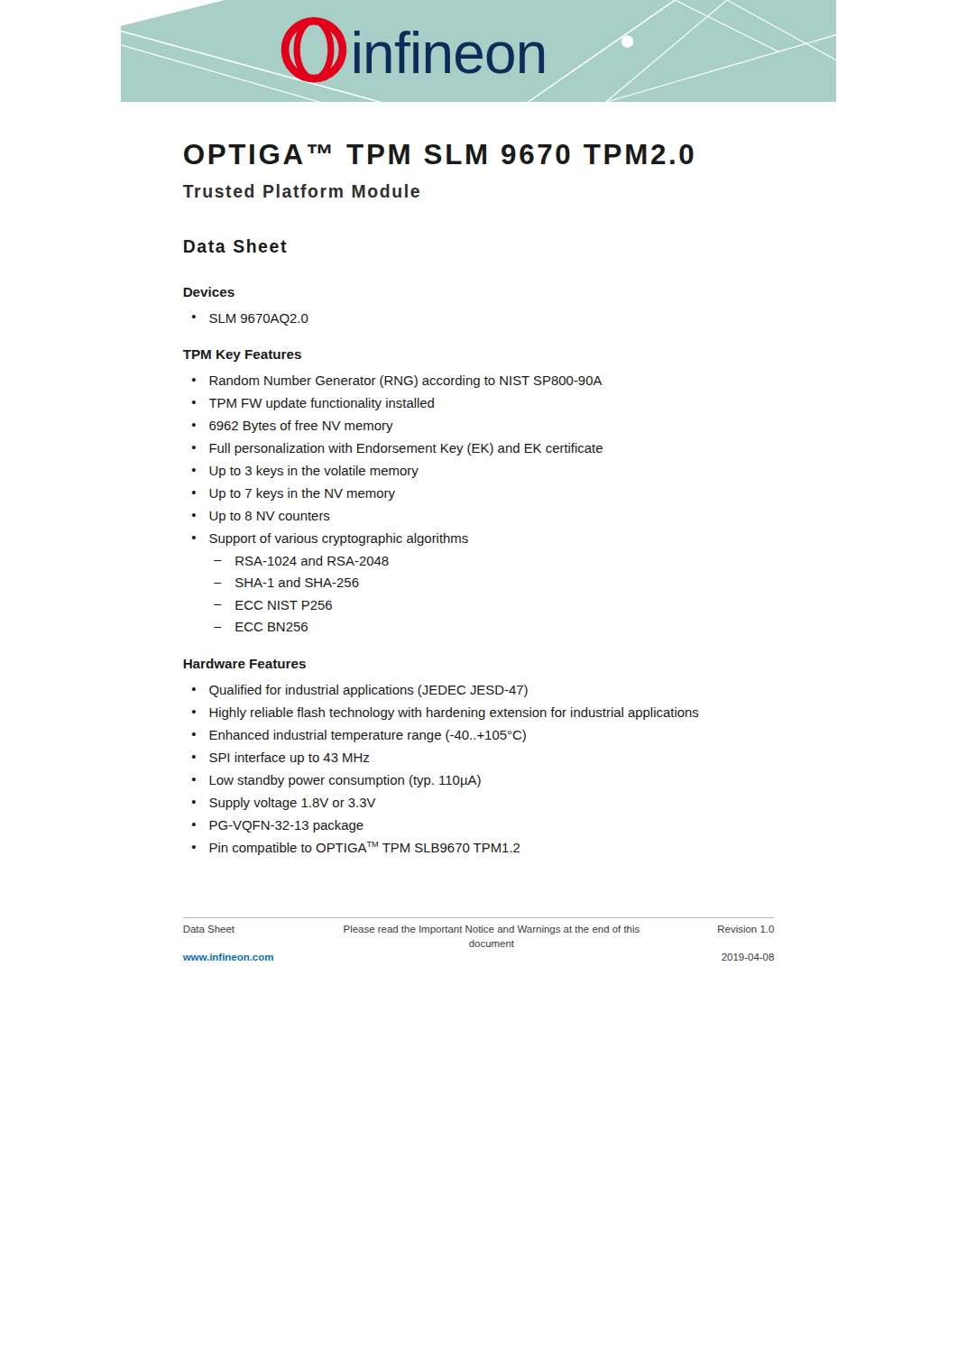infineon
OPTIGA™ TPM SLM 9670 TPM2.0
Trusted Platform Module
Data Sheet
Devices
SLM 9670AQ2.0
TPM Key Features
Random Number Generator (RNG) according to NIST SP800-90A
TPM FW update functionality installed
6962 Bytes of free NV memory
Full personalization with Endorsement Key (EK) and EK certificate
Up to 3 keys in the volatile memory
Up to 7 keys in the NV memory
Up to 8 NV counters
Support of various cryptographic algorithms
RSA-1024 and RSA-2048
SHA-1 and SHA-256
ECC NIST P256
ECC BN256
Hardware Features
Qualified for industrial applications (JEDEC JESD-47)
Highly reliable flash technology with hardening extension for industrial applications
Enhanced industrial temperature range (-40..+105°C)
SPI interface up to 43 MHz
Low standby power consumption (typ. 110µA)
Supply voltage 1.8V or 3.3V
PG-VQFN-32-13 package
Pin compatible to OPTIGATM TPM SLB9670 TPM1.2
Data Sheet
Please read the Important Notice and Warnings at the end of this document
Revision 1.0
www.infineon.com
2019-04-08